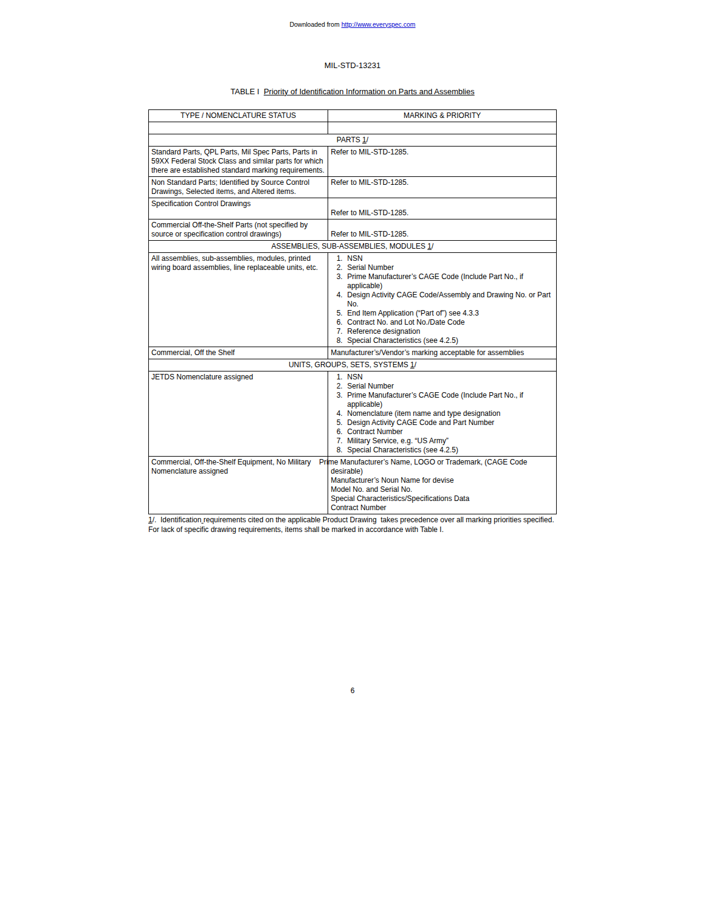Downloaded from http://www.everyspec.com
MIL-STD-13231
TABLE I Priority of Identification Information on Parts and Assemblies
| TYPE / NOMENCLATURE STATUS | MARKING & PRIORITY |
| --- | --- |
| PARTS 1 / |
| Standard Parts, QPL Parts, Mil Spec Parts, Parts in 59XX Federal Stock Class and similar parts for which there are established standard marking requirements. | Refer to MIL-STD-1285. |
| Non Standard Parts; Identified by Source Control Drawings, Selected items, and Altered items. | Refer to MIL-STD-1285. |
| Specification Control Drawings | Refer to MIL-STD-1285. |
| Commercial Off-the-Shelf Parts (not specified by source or specification control drawings) | Refer to MIL-STD-1285. |
| ASSEMBLIES, SUB-ASSEMBLIES, MODULES 1 / |
| All assemblies, sub-assemblies, modules, printed wiring board assemblies, line replaceable units, etc. | NSN Serial Number Prime Manufacturer’s CAGE Code (Include Part No., if applicable) Design Activity CAGE Code/Assembly and Drawing No. or Part No. End Item Application (“Part of”) see 4.3.3 Contract No. and Lot No./Date Code Reference designation Special Characteristics (see 4.2.5) |
| Commercial, Off the Shelf | Manufacturer’s/Vendor’s marking acceptable for assemblies |
| UNITS, GROUPS, SETS, SYSTEMS 1 / |
| JETDS Nomenclature assigned | NSN Serial Number Prime Manufacturer’s CAGE Code (Include Part No., if applicable) Nomenclature (item name and type designation Design Activity CAGE Code and Part Number Contract Number Military Service, e.g. “US Army” Special Characteristics (see 4.2.5) |
| Commercial, Off-the-Shelf Equipment, No Military Nomenclature assigned | Prime Manufacturer’s Name, LOGO or Trademark, (CAGE Code desirable) Manufacturer’s Noun Name for devise Model No. and Serial No. Special Characteristics/Specifications Data Contract Number |
1/. Identification requirements cited on the applicable Product Drawing takes precedence over all marking priorities specified. For lack of specific drawing requirements, items shall be marked in accordance with Table I.
6